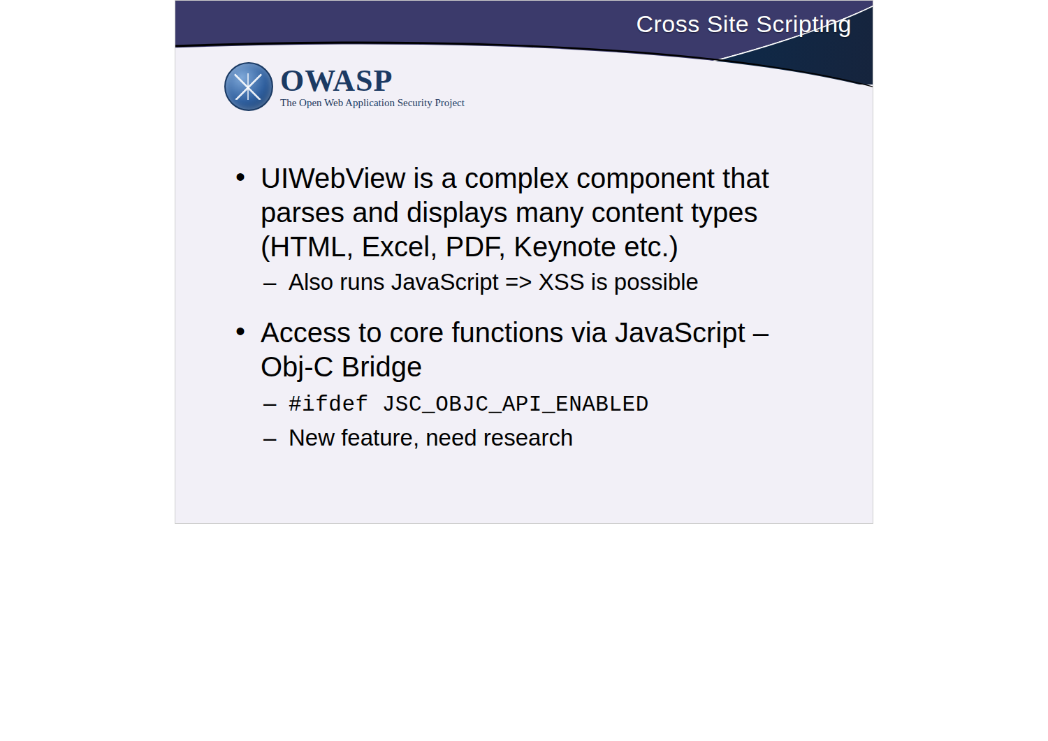Cross Site Scripting
OWASP
The Open Web Application Security Project
UIWebView is a complex component that parses and displays many content types (HTML, Excel, PDF, Keynote etc.)
Also runs JavaScript => XSS is possible
Access to core functions via JavaScript – Obj-C Bridge
#ifdef JSC_OBJC_API_ENABLED
New feature, need research